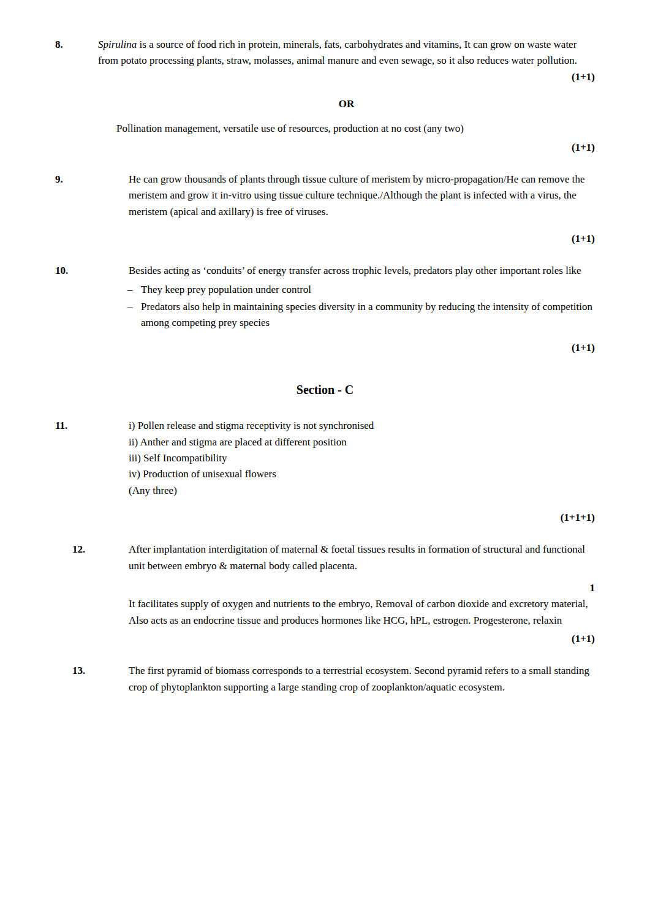8.
Spirulina is a source of food rich in protein, minerals, fats, carbohydrates and vitamins, It can grow on waste water from potato processing plants, straw, molasses, animal manure and even sewage, so it also reduces water pollution. (1+1)
OR
Pollination management, versatile use of resources, production at no cost (any two)
(1+1)
9.
He can grow thousands of plants through tissue culture of meristem by micro-propagation/He can remove the meristem and grow it in-vitro using tissue culture technique./Although the plant is infected with a virus, the meristem (apical and axillary) is free of viruses.
(1+1)
10.
Besides acting as ‘conduits’ of energy transfer across trophic levels, predators play other important roles like
They keep prey population under control
Predators also help in maintaining species diversity in a community by reducing the intensity of competition among competing prey species
(1+1)
Section - C
11.
i) Pollen release and stigma receptivity is not synchronised
ii) Anther and stigma are placed at different position
iii) Self Incompatibility
iv) Production of unisexual flowers
(Any three)
(1+1+1)
12.
After implantation interdigitation of maternal & foetal tissues results in formation of structural and functional unit between embryo & maternal body called placenta.
1
It facilitates supply of oxygen and nutrients to the embryo, Removal of carbon dioxide and excretory material, Also acts as an endocrine tissue and produces hormones like HCG, hPL, estrogen. Progesterone, relaxin
(1+1)
13.
The first pyramid of biomass corresponds to a terrestrial ecosystem. Second pyramid refers to a small standing crop of phytoplankton supporting a large standing crop of zooplankton/aquatic ecosystem.